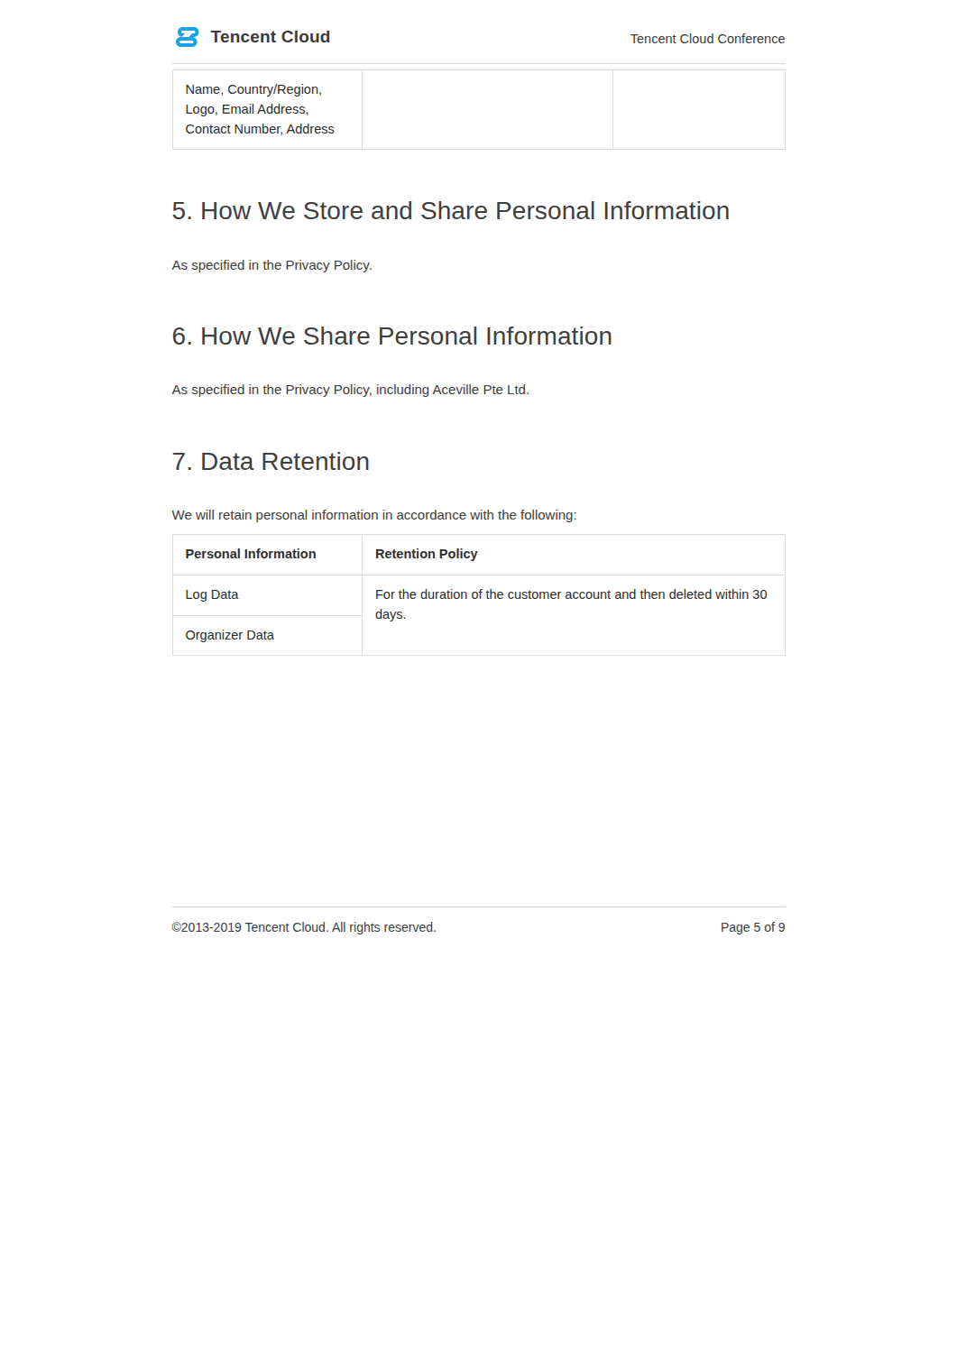Tencent Cloud
Tencent Cloud Conference
| Name, Country/Region, Logo, Email Address, Contact Number, Address | | |
5. How We Store and Share Personal Information
As specified in the Privacy Policy.
6. How We Share Personal Information
As specified in the Privacy Policy, including Aceville Pte Ltd.
7. Data Retention
We will retain personal information in accordance with the following:
| Personal Information | Retention Policy |
| --- | --- |
| Log Data | For the duration of the customer account and then deleted within 30 days. |
| Organizer Data |
©2013-2019 Tencent Cloud. All rights reserved.
Page 5 of 9